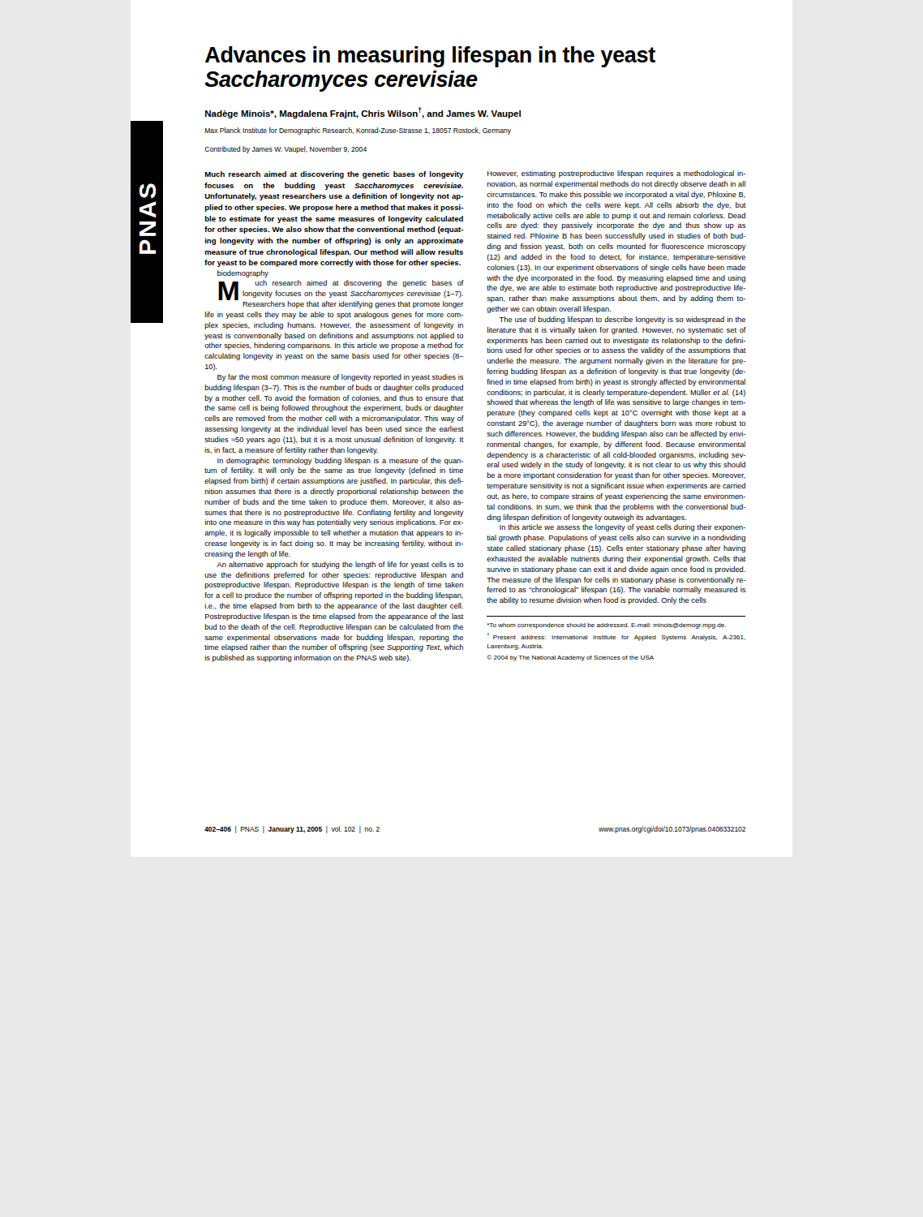PNAS
Advances in measuring lifespan in the yeast
Saccharomyces cerevisiae
Nadège Minois*, Magdalena Frajnt, Chris Wilson†, and James W. Vaupel
Max Planck Institute for Demographic Research, Konrad-Zuse-Strasse 1, 18057 Rostock, Germany
Contributed by James W. Vaupel, November 9, 2004
Much research aimed at discovering the genetic bases of longevity focuses on the budding yeast Saccharomyces cerevisiae. Unfortunately, yeast researchers use a definition of longevity not applied to other species. We propose here a method that makes it possible to estimate for yeast the same measures of longevity calculated for other species. We also show that the conventional method (equating longevity with the number of offspring) is only an approximate measure of true chronological lifespan. Our method will allow results for yeast to be compared more correctly with those for other species.
biodemography
Much research aimed at discovering the genetic bases of longevity focuses on the yeast Saccharomyces cerevisiae (1–7). Researchers hope that after identifying genes that promote longer life in yeast cells they may be able to spot analogous genes for more complex species, including humans. However, the assessment of longevity in yeast is conventionally based on definitions and assumptions not applied to other species, hindering comparisons. In this article we propose a method for calculating longevity in yeast on the same basis used for other species (8–10).
By far the most common measure of longevity reported in yeast studies is budding lifespan (3–7). This is the number of buds or daughter cells produced by a mother cell. To avoid the formation of colonies, and thus to ensure that the same cell is being followed throughout the experiment, buds or daughter cells are removed from the mother cell with a micromanipulator. This way of assessing longevity at the individual level has been used since the earliest studies ≈50 years ago (11), but it is a most unusual definition of longevity. It is, in fact, a measure of fertility rather than longevity.
In demographic terminology budding lifespan is a measure of the quantum of fertility. It will only be the same as true longevity (defined in time elapsed from birth) if certain assumptions are justified. In particular, this definition assumes that there is a directly proportional relationship between the number of buds and the time taken to produce them. Moreover, it also assumes that there is no postreproductive life. Conflating fertility and longevity into one measure in this way has potentially very serious implications. For example, it is logically impossible to tell whether a mutation that appears to increase longevity is in fact doing so. It may be increasing fertility, without increasing the length of life.
An alternative approach for studying the length of life for yeast cells is to use the definitions preferred for other species: reproductive lifespan and postreproductive lifespan. Reproductive lifespan is the length of time taken for a cell to produce the number of offspring reported in the budding lifespan, i.e., the time elapsed from birth to the appearance of the last daughter cell. Postreproductive lifespan is the time elapsed from the appearance of the last bud to the death of the cell. Reproductive lifespan can be calculated from the same experimental observations made for budding lifespan, reporting the time elapsed rather than the number of offspring (see Supporting Text, which is published as supporting information on the PNAS web site).
However, estimating postreproductive lifespan requires a methodological innovation, as normal experimental methods do not directly observe death in all circumstances. To make this possible we incorporated a vital dye, Phloxine B, into the food on which the cells were kept. All cells absorb the dye, but metabolically active cells are able to pump it out and remain colorless. Dead cells are dyed: they passively incorporate the dye and thus show up as stained red. Phloxine B has been successfully used in studies of both budding and fission yeast, both on cells mounted for fluorescence microscopy (12) and added in the food to detect, for instance, temperature-sensitive colonies (13). In our experiment observations of single cells have been made with the dye incorporated in the food. By measuring elapsed time and using the dye, we are able to estimate both reproductive and postreproductive lifespan, rather than make assumptions about them, and by adding them together we can obtain overall lifespan.
The use of budding lifespan to describe longevity is so widespread in the literature that it is virtually taken for granted. However, no systematic set of experiments has been carried out to investigate its relationship to the definitions used for other species or to assess the validity of the assumptions that underlie the measure. The argument normally given in the literature for preferring budding lifespan as a definition of longevity is that true longevity (defined in time elapsed from birth) in yeast is strongly affected by environmental conditions; in particular, it is clearly temperature-dependent. Müller et al. (14) showed that whereas the length of life was sensitive to large changes in temperature (they compared cells kept at 10°C overnight with those kept at a constant 29°C), the average number of daughters born was more robust to such differences. However, the budding lifespan also can be affected by environmental changes, for example, by different food. Because environmental dependency is a characteristic of all cold-blooded organisms, including several used widely in the study of longevity, it is not clear to us why this should be a more important consideration for yeast than for other species. Moreover, temperature sensitivity is not a significant issue when experiments are carried out, as here, to compare strains of yeast experiencing the same environmental conditions. In sum, we think that the problems with the conventional budding lifespan definition of longevity outweigh its advantages.
In this article we assess the longevity of yeast cells during their exponential growth phase. Populations of yeast cells also can survive in a nondividing state called stationary phase (15). Cells enter stationary phase after having exhausted the available nutrients during their exponential growth. Cells that survive in stationary phase can exit it and divide again once food is provided. The measure of the lifespan for cells in stationary phase is conventionally referred to as “chronological” lifespan (16). The variable normally measured is the ability to resume division when food is provided. Only the cells
*To whom correspondence should be addressed. E-mail: minois@demogr.mpg.de.
†Present address: International Institute for Applied Systems Analysis, A-2361, Laxenburg, Austria.
© 2004 by The National Academy of Sciences of the USA
402–406 | PNAS | January 11, 2005 | vol. 102 | no. 2
www.pnas.org/cgi/doi/10.1073/pnas.0408332102